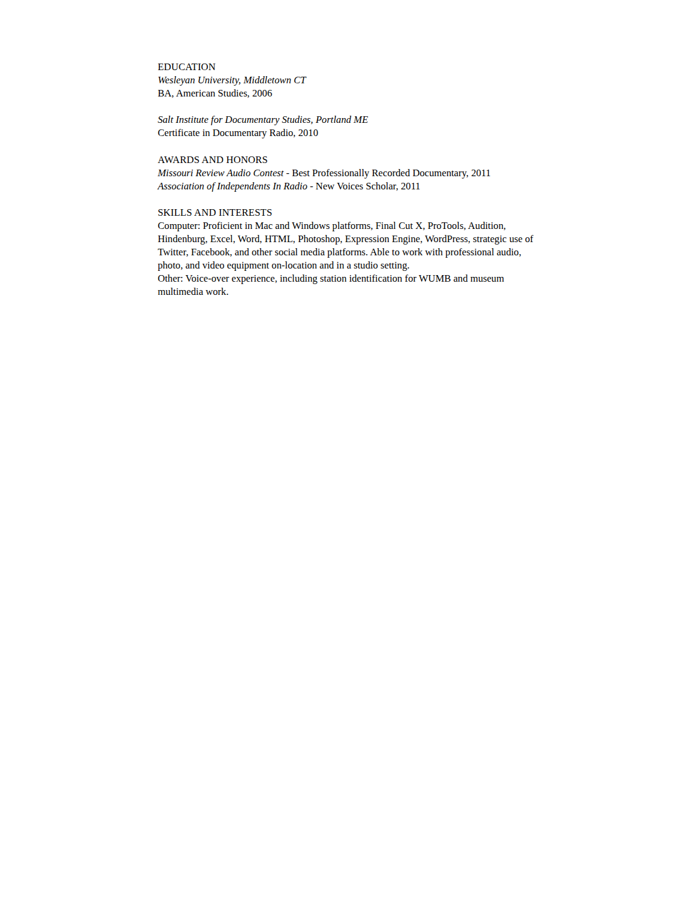EDUCATION
Wesleyan University, Middletown CT
BA, American Studies, 2006
Salt Institute for Documentary Studies, Portland ME
Certificate in Documentary Radio, 2010
AWARDS AND HONORS
Missouri Review Audio Contest - Best Professionally Recorded Documentary, 2011
Association of Independents In Radio - New Voices Scholar, 2011
SKILLS AND INTERESTS
Computer: Proficient in Mac and Windows platforms, Final Cut X, ProTools, Audition, Hindenburg, Excel, Word, HTML, Photoshop, Expression Engine, WordPress, strategic use of Twitter, Facebook, and other social media platforms. Able to work with professional audio, photo, and video equipment on-location and in a studio setting.
Other: Voice-over experience, including station identification for WUMB and museum multimedia work.